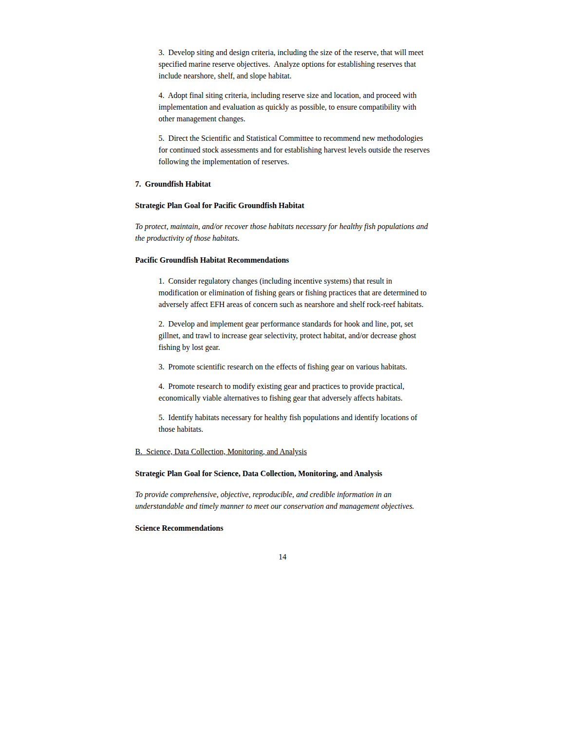3. Develop siting and design criteria, including the size of the reserve, that will meet specified marine reserve objectives. Analyze options for establishing reserves that include nearshore, shelf, and slope habitat.
4. Adopt final siting criteria, including reserve size and location, and proceed with implementation and evaluation as quickly as possible, to ensure compatibility with other management changes.
5. Direct the Scientific and Statistical Committee to recommend new methodologies for continued stock assessments and for establishing harvest levels outside the reserves following the implementation of reserves.
7. Groundfish Habitat
Strategic Plan Goal for Pacific Groundfish Habitat
To protect, maintain, and/or recover those habitats necessary for healthy fish populations and the productivity of those habitats.
Pacific Groundfish Habitat Recommendations
1. Consider regulatory changes (including incentive systems) that result in modification or elimination of fishing gears or fishing practices that are determined to adversely affect EFH areas of concern such as nearshore and shelf rock-reef habitats.
2. Develop and implement gear performance standards for hook and line, pot, set gillnet, and trawl to increase gear selectivity, protect habitat, and/or decrease ghost fishing by lost gear.
3. Promote scientific research on the effects of fishing gear on various habitats.
4. Promote research to modify existing gear and practices to provide practical, economically viable alternatives to fishing gear that adversely affects habitats.
5. Identify habitats necessary for healthy fish populations and identify locations of those habitats.
B. Science, Data Collection, Monitoring, and Analysis
Strategic Plan Goal for Science, Data Collection, Monitoring, and Analysis
To provide comprehensive, objective, reproducible, and credible information in an understandable and timely manner to meet our conservation and management objectives.
Science Recommendations
14